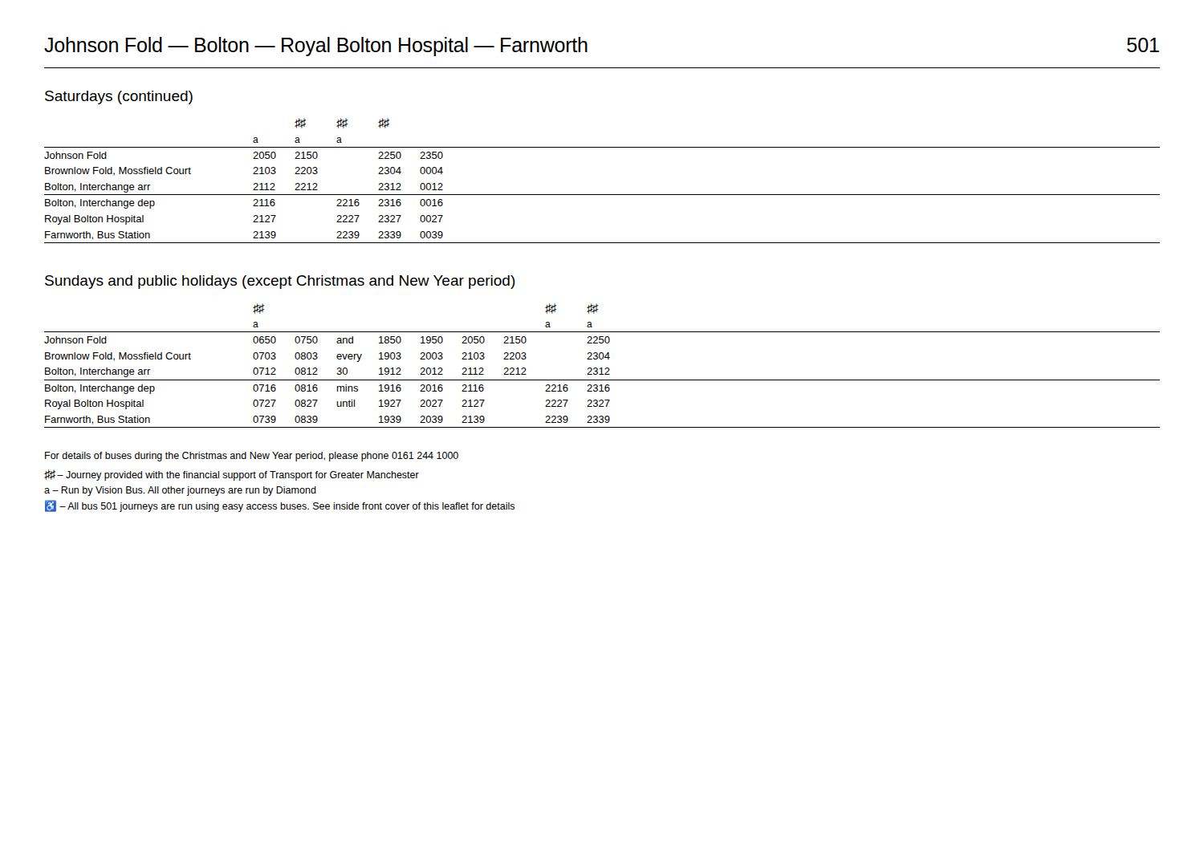Johnson Fold — Bolton — Royal Bolton Hospital — Farnworth
501
Saturdays (continued)
| | | ♯♯ | ♯♯ | ♯♯ | | |
| | a | a | a | | | |
| Johnson Fold | 2050 | 2150 | | 2250 | 2350 | |
| Brownlow Fold, Mossfield Court | 2103 | 2203 | | 2304 | 0004 | |
| Bolton, Interchange arr | 2112 | 2212 | | 2312 | 0012 | |
| Bolton, Interchange dep | 2116 | | 2216 | 2316 | 0016 | |
| Royal Bolton Hospital | 2127 | | 2227 | 2327 | 0027 | |
| Farnworth, Bus Station | 2139 | | 2239 | 2339 | 0039 | |
Sundays and public holidays (except Christmas and New Year period)
| | ♯♯ | | | | | | | ♯♯ | ♯♯ | |
| | a | | | | | | | a | a | |
| Johnson Fold | 0650 | 0750 | and | 1850 | 1950 | 2050 | 2150 | | 2250 | |
| Brownlow Fold, Mossfield Court | 0703 | 0803 | every | 1903 | 2003 | 2103 | 2203 | | 2304 | |
| Bolton, Interchange arr | 0712 | 0812 | 30 | 1912 | 2012 | 2112 | 2212 | | 2312 | |
| Bolton, Interchange dep | 0716 | 0816 | mins | 1916 | 2016 | 2116 | | 2216 | 2316 | |
| Royal Bolton Hospital | 0727 | 0827 | until | 1927 | 2027 | 2127 | | 2227 | 2327 | |
| Farnworth, Bus Station | 0739 | 0839 | | 1939 | 2039 | 2139 | | 2239 | 2339 | |
For details of buses during the Christmas and New Year period, please phone 0161 244 1000
♯♯ – Journey provided with the financial support of Transport for Greater Manchester
a – Run by Vision Bus. All other journeys are run by Diamond
♿ – All bus 501 journeys are run using easy access buses. See inside front cover of this leaflet for details